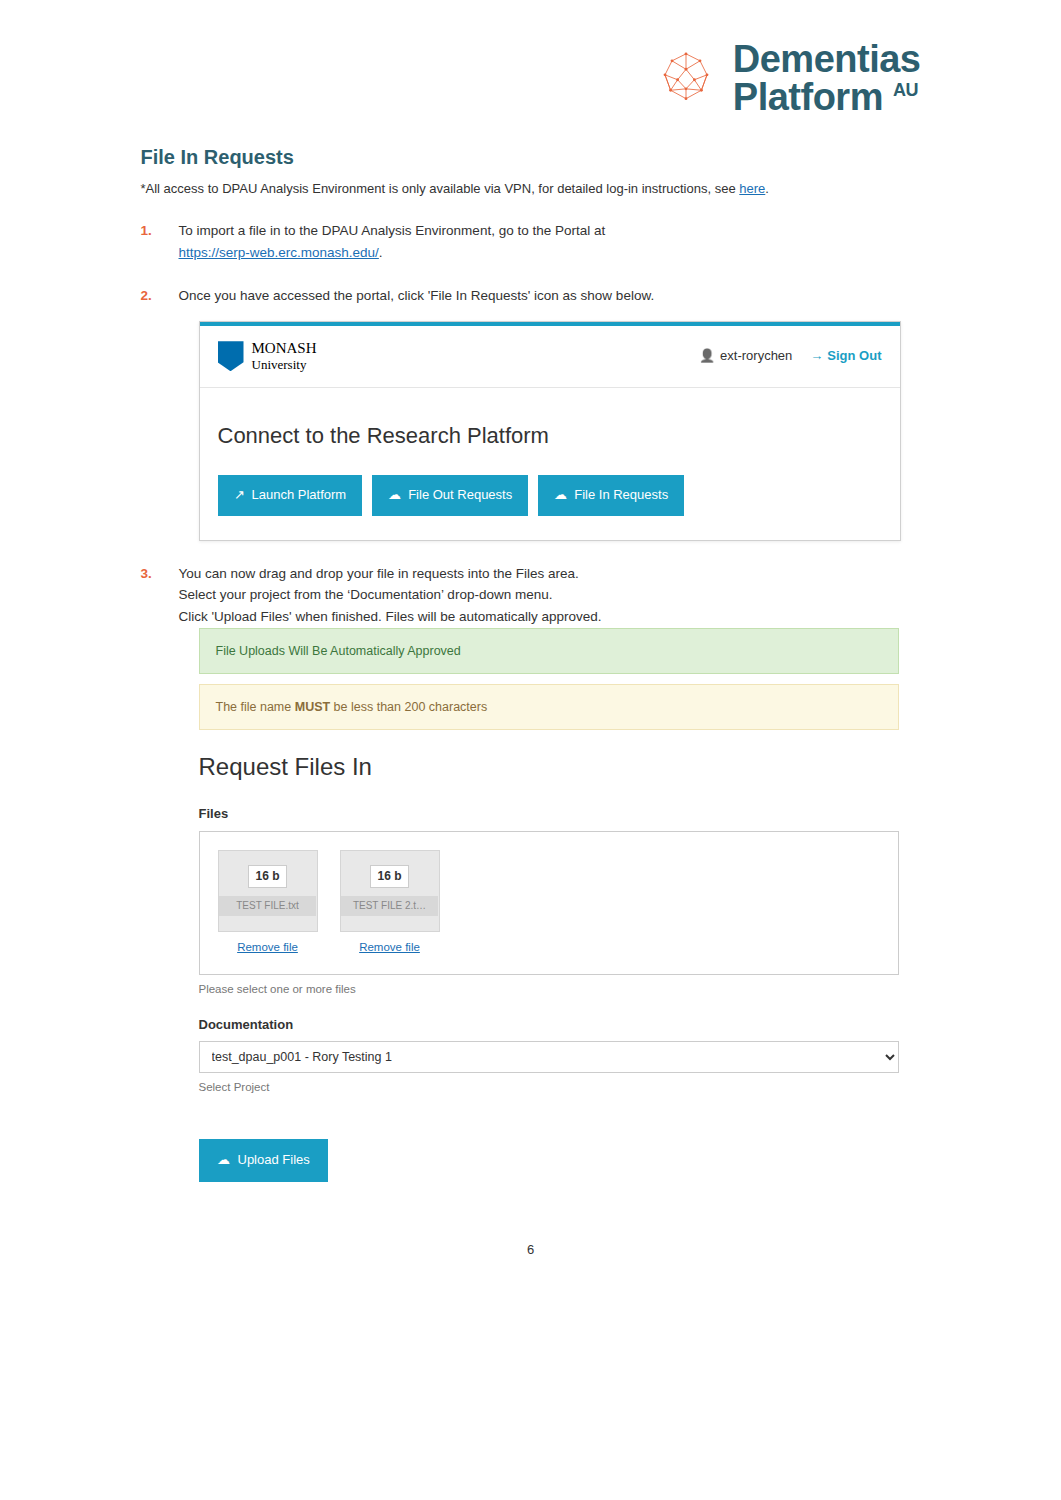Dementias
Platform AU
File In Requests
*All access to DPAU Analysis Environment is only available via VPN, for detailed log-in instructions, see here.
To import a file in to the DPAU Analysis Environment, go to the Portal at
https://serp-web.erc.monash.edu/.
Once you have accessed the portal, click 'File In Requests' icon as show below.
MONASH
University
ext-rorychen Sign Out
Connect to the Research Platform
↗ Launch Platform ☁ File Out Requests ☁ File In Requests
You can now drag and drop your file in requests into the Files area.
Select your project from the ‘Documentation’ drop-down menu.
Click 'Upload Files' when finished. Files will be automatically approved.
File Uploads Will Be Automatically Approved
The file name MUST be less than 200 characters
Request Files In
Files
16 b TEST FILE.txt
Remove file
16 b TEST FILE 2.t…
Remove file
Please select one or more files
Documentation
test_dpau_p001 - Rory Testing 1
Select Project
☁ Upload Files
6